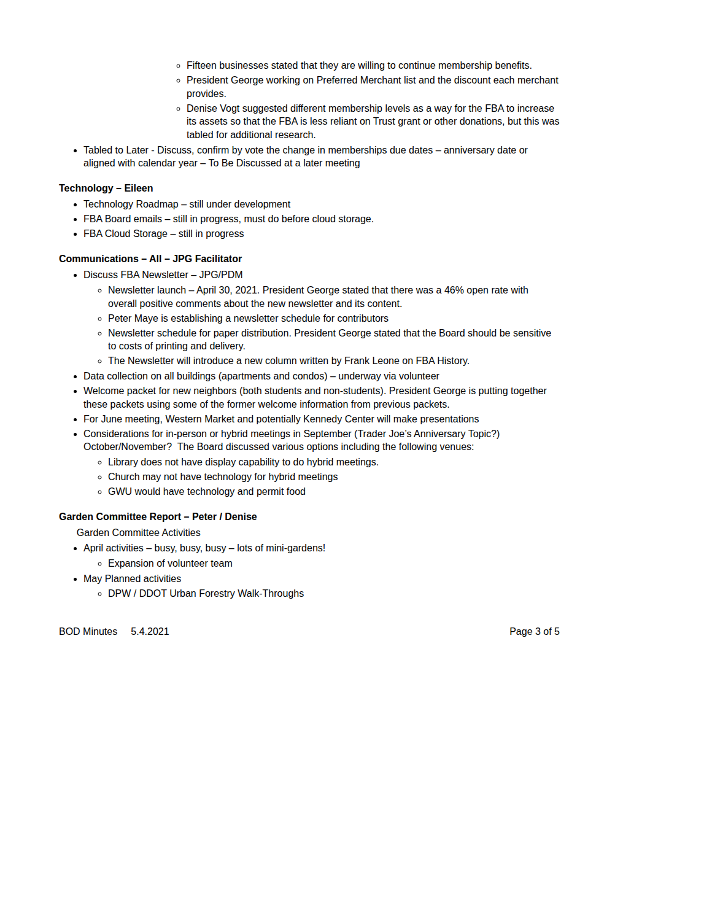Fifteen businesses stated that they are willing to continue membership benefits.
President George working on Preferred Merchant list and the discount each merchant provides.
Denise Vogt suggested different membership levels as a way for the FBA to increase its assets so that the FBA is less reliant on Trust grant or other donations, but this was tabled for additional research.
Tabled to Later - Discuss, confirm by vote the change in memberships due dates – anniversary date or aligned with calendar year – To Be Discussed at a later meeting
Technology – Eileen
Technology Roadmap – still under development
FBA Board emails – still in progress, must do before cloud storage.
FBA Cloud Storage – still in progress
Communications – All – JPG Facilitator
Discuss FBA Newsletter – JPG/PDM
Newsletter launch – April 30, 2021. President George stated that there was a 46% open rate with overall positive comments about the new newsletter and its content.
Peter Maye is establishing a newsletter schedule for contributors
Newsletter schedule for paper distribution. President George stated that the Board should be sensitive to costs of printing and delivery.
The Newsletter will introduce a new column written by Frank Leone on FBA History.
Data collection on all buildings (apartments and condos) – underway via volunteer
Welcome packet for new neighbors (both students and non-students). President George is putting together these packets using some of the former welcome information from previous packets.
For June meeting, Western Market and potentially Kennedy Center will make presentations
Considerations for in-person or hybrid meetings in September (Trader Joe’s Anniversary Topic?) October/November? The Board discussed various options including the following venues:
Library does not have display capability to do hybrid meetings.
Church may not have technology for hybrid meetings
GWU would have technology and permit food
Garden Committee Report – Peter / Denise
Garden Committee Activities
April activities – busy, busy, busy – lots of mini-gardens!
Expansion of volunteer team
May Planned activities
DPW / DDOT Urban Forestry Walk-Throughs
BOD Minutes 5.4.2021 Page 3 of 5